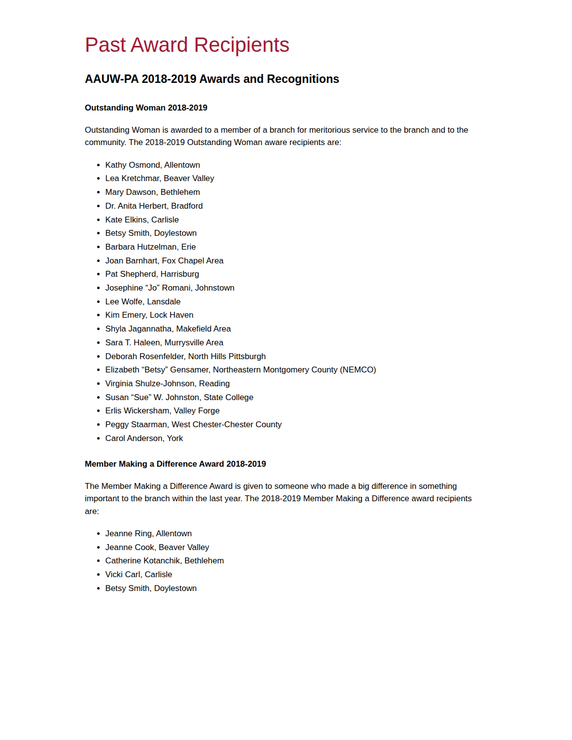Past Award Recipients
AAUW-PA 2018-2019 Awards and Recognitions
Outstanding Woman 2018-2019
Outstanding Woman is awarded to a member of a branch for meritorious service to the branch and to the community. The 2018-2019 Outstanding Woman aware recipients are:
Kathy Osmond, Allentown
Lea Kretchmar, Beaver Valley
Mary Dawson, Bethlehem
Dr. Anita Herbert, Bradford
Kate Elkins, Carlisle
Betsy Smith, Doylestown
Barbara Hutzelman, Erie
Joan Barnhart, Fox Chapel Area
Pat Shepherd, Harrisburg
Josephine “Jo” Romani, Johnstown
Lee Wolfe, Lansdale
Kim Emery, Lock Haven
Shyla Jagannatha, Makefield Area
Sara T. Haleen, Murrysville Area
Deborah Rosenfelder, North Hills Pittsburgh
Elizabeth “Betsy” Gensamer, Northeastern Montgomery County (NEMCO)
Virginia Shulze-Johnson, Reading
Susan “Sue” W. Johnston, State College
Erlis Wickersham, Valley Forge
Peggy Staarman, West Chester-Chester County
Carol Anderson, York
Member Making a Difference Award 2018-2019
The Member Making a Difference Award is given to someone who made a big difference in something important to the branch within the last year. The 2018-2019 Member Making a Difference award recipients are:
Jeanne Ring, Allentown
Jeanne Cook, Beaver Valley
Catherine Kotanchik, Bethlehem
Vicki Carl, Carlisle
Betsy Smith, Doylestown